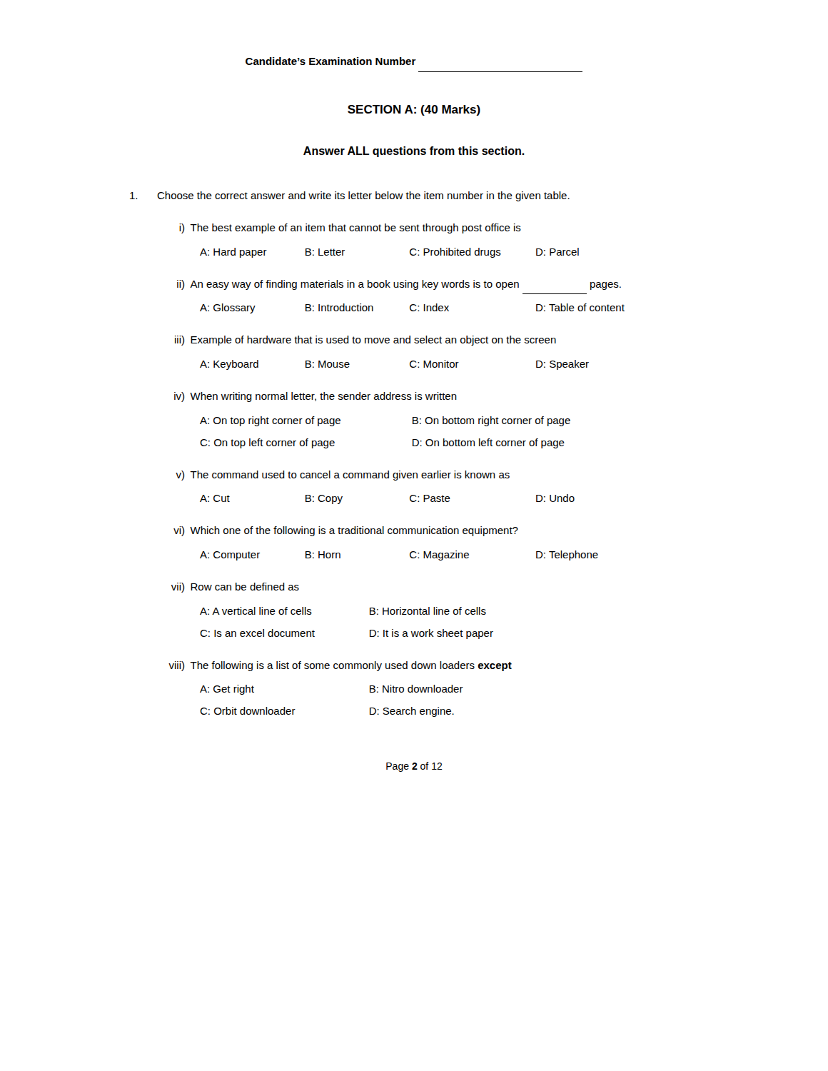Candidate’s Examination Number
SECTION A: (40 Marks)
Answer ALL questions from this section.
Choose the correct answer and write its letter below the item number in the given table.
The best example of an item that cannot be sent through post office is
A: Hard paper B: Letter C: Prohibited drugs D: Parcel
An easy way of finding materials in a book using key words is to open pages.
A: Glossary B: Introduction C: Index D: Table of content
Example of hardware that is used to move and select an object on the screen
A: Keyboard B: Mouse C: Monitor D: Speaker
When writing normal letter, the sender address is written
A: On top right corner of page B: On bottom right corner of page C: On top left corner of page D: On bottom left corner of page
The command used to cancel a command given earlier is known as
A: Cut B: Copy C: Paste D: Undo
Which one of the following is a traditional communication equipment?
A: Computer B: Horn C: Magazine D: Telephone
Row can be defined as
A: A vertical line of cells B: Horizontal line of cells C: Is an excel document D: It is a work sheet paper
The following is a list of some commonly used down loaders except
A: Get right B: Nitro downloader C: Orbit downloader D: Search engine.
Page 2 of 12